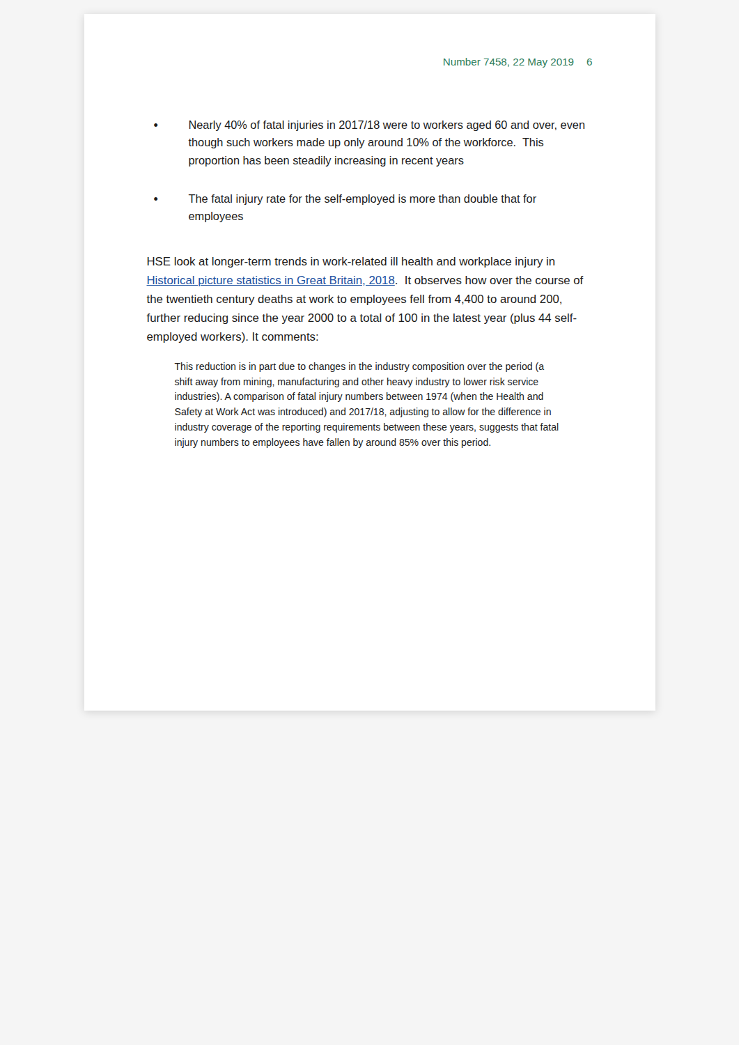Number 7458, 22 May 20196
Nearly 40% of fatal injuries in 2017/18 were to workers aged 60 and over, even though such workers made up only around 10% of the workforce. This proportion has been steadily increasing in recent years
The fatal injury rate for the self-employed is more than double that for employees
HSE look at longer-term trends in work-related ill health and workplace injury in Historical picture statistics in Great Britain, 2018. It observes how over the course of the twentieth century deaths at work to employees fell from 4,400 to around 200, further reducing since the year 2000 to a total of 100 in the latest year (plus 44 self-employed workers). It comments:
This reduction is in part due to changes in the industry composition over the period (a shift away from mining, manufacturing and other heavy industry to lower risk service industries). A comparison of fatal injury numbers between 1974 (when the Health and Safety at Work Act was introduced) and 2017/18, adjusting to allow for the difference in industry coverage of the reporting requirements between these years, suggests that fatal injury numbers to employees have fallen by around 85% over this period.